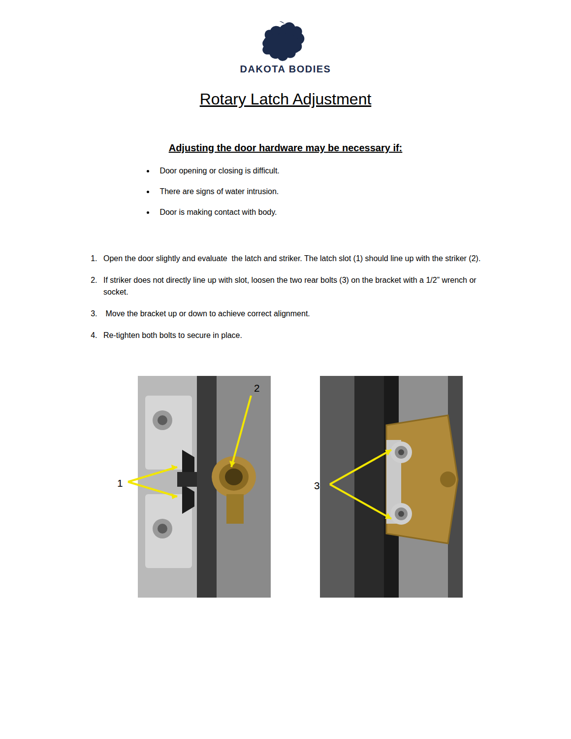DAKOTA BODIES
Rotary Latch Adjustment
Adjusting the door hardware may be necessary if:
Door opening or closing is difficult.
There are signs of water intrusion.
Door is making contact with body.
Open the door slightly and evaluate the latch and striker. The latch slot (1) should line up with the striker (2).
If striker does not directly line up with slot, loosen the two rear bolts (3) on the bracket with a 1/2” wrench or socket.
Move the bracket up or down to achieve correct alignment.
Re-tighten both bolts to secure in place.
1 2
3